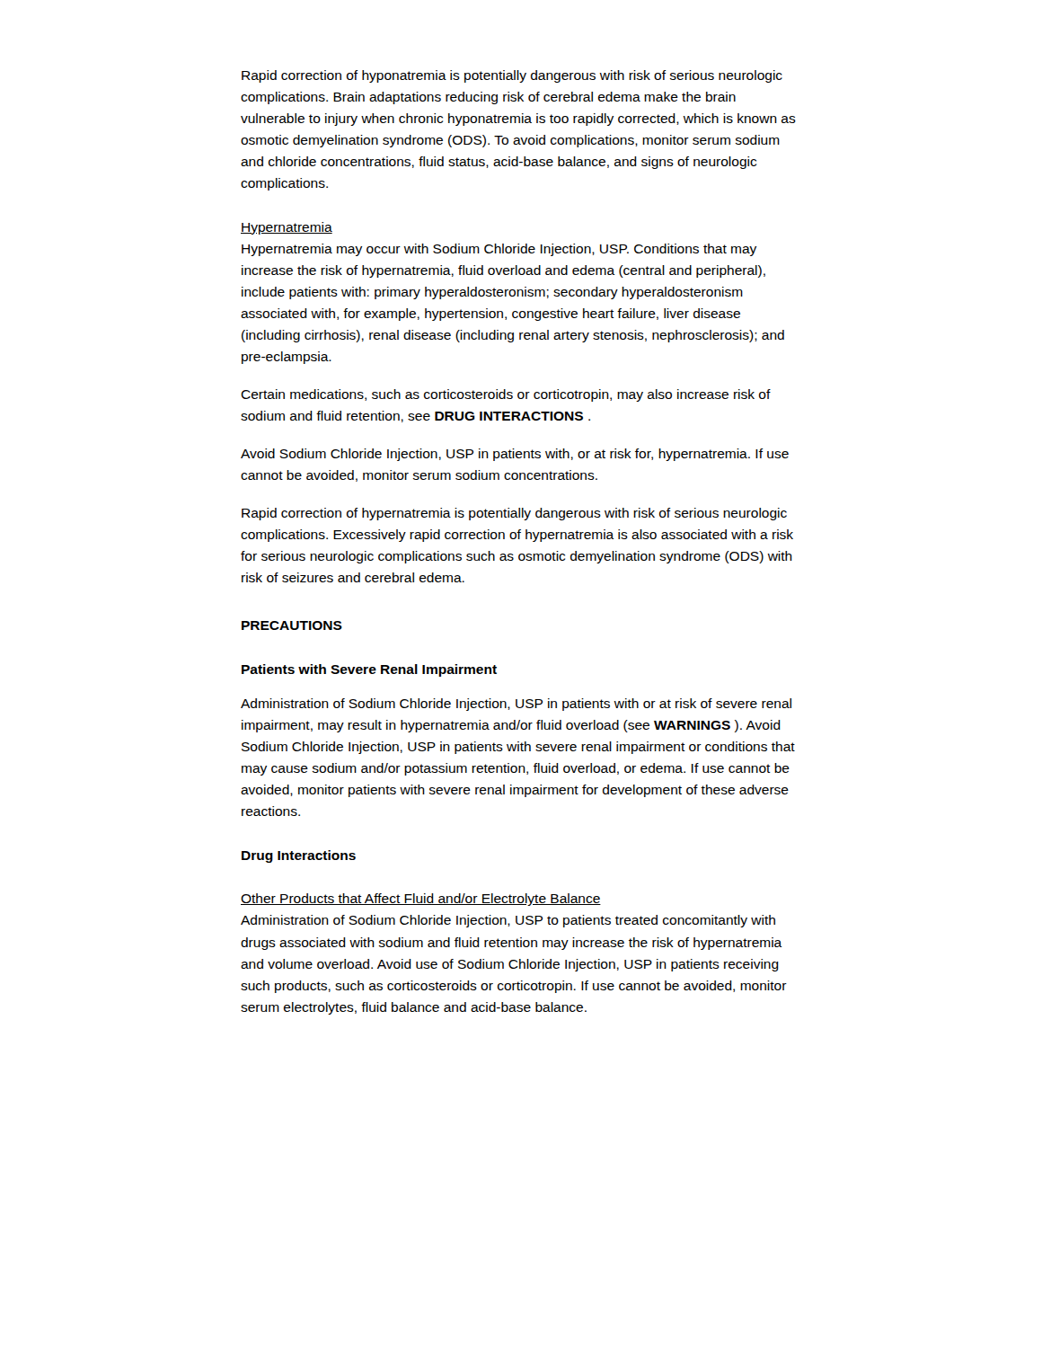Rapid correction of hyponatremia is potentially dangerous with risk of serious neurologic complications. Brain adaptations reducing risk of cerebral edema make the brain vulnerable to injury when chronic hyponatremia is too rapidly corrected, which is known as osmotic demyelination syndrome (ODS). To avoid complications, monitor serum sodium and chloride concentrations, fluid status, acid-base balance, and signs of neurologic complications.
Hypernatremia
Hypernatremia may occur with Sodium Chloride Injection, USP. Conditions that may increase the risk of hypernatremia, fluid overload and edema (central and peripheral), include patients with: primary hyperaldosteronism; secondary hyperaldosteronism associated with, for example, hypertension, congestive heart failure, liver disease (including cirrhosis), renal disease (including renal artery stenosis, nephrosclerosis); and pre-eclampsia.
Certain medications, such as corticosteroids or corticotropin, may also increase risk of sodium and fluid retention, see DRUG INTERACTIONS .
Avoid Sodium Chloride Injection, USP in patients with, or at risk for, hypernatremia. If use cannot be avoided, monitor serum sodium concentrations.
Rapid correction of hypernatremia is potentially dangerous with risk of serious neurologic complications. Excessively rapid correction of hypernatremia is also associated with a risk for serious neurologic complications such as osmotic demyelination syndrome (ODS) with risk of seizures and cerebral edema.
PRECAUTIONS
Patients with Severe Renal Impairment
Administration of Sodium Chloride Injection, USP in patients with or at risk of severe renal impairment, may result in hypernatremia and/or fluid overload (see WARNINGS ). Avoid Sodium Chloride Injection, USP in patients with severe renal impairment or conditions that may cause sodium and/or potassium retention, fluid overload, or edema. If use cannot be avoided, monitor patients with severe renal impairment for development of these adverse reactions.
Drug Interactions
Other Products that Affect Fluid and/or Electrolyte Balance
Administration of Sodium Chloride Injection, USP to patients treated concomitantly with drugs associated with sodium and fluid retention may increase the risk of hypernatremia and volume overload. Avoid use of Sodium Chloride Injection, USP in patients receiving such products, such as corticosteroids or corticotropin. If use cannot be avoided, monitor serum electrolytes, fluid balance and acid-base balance.